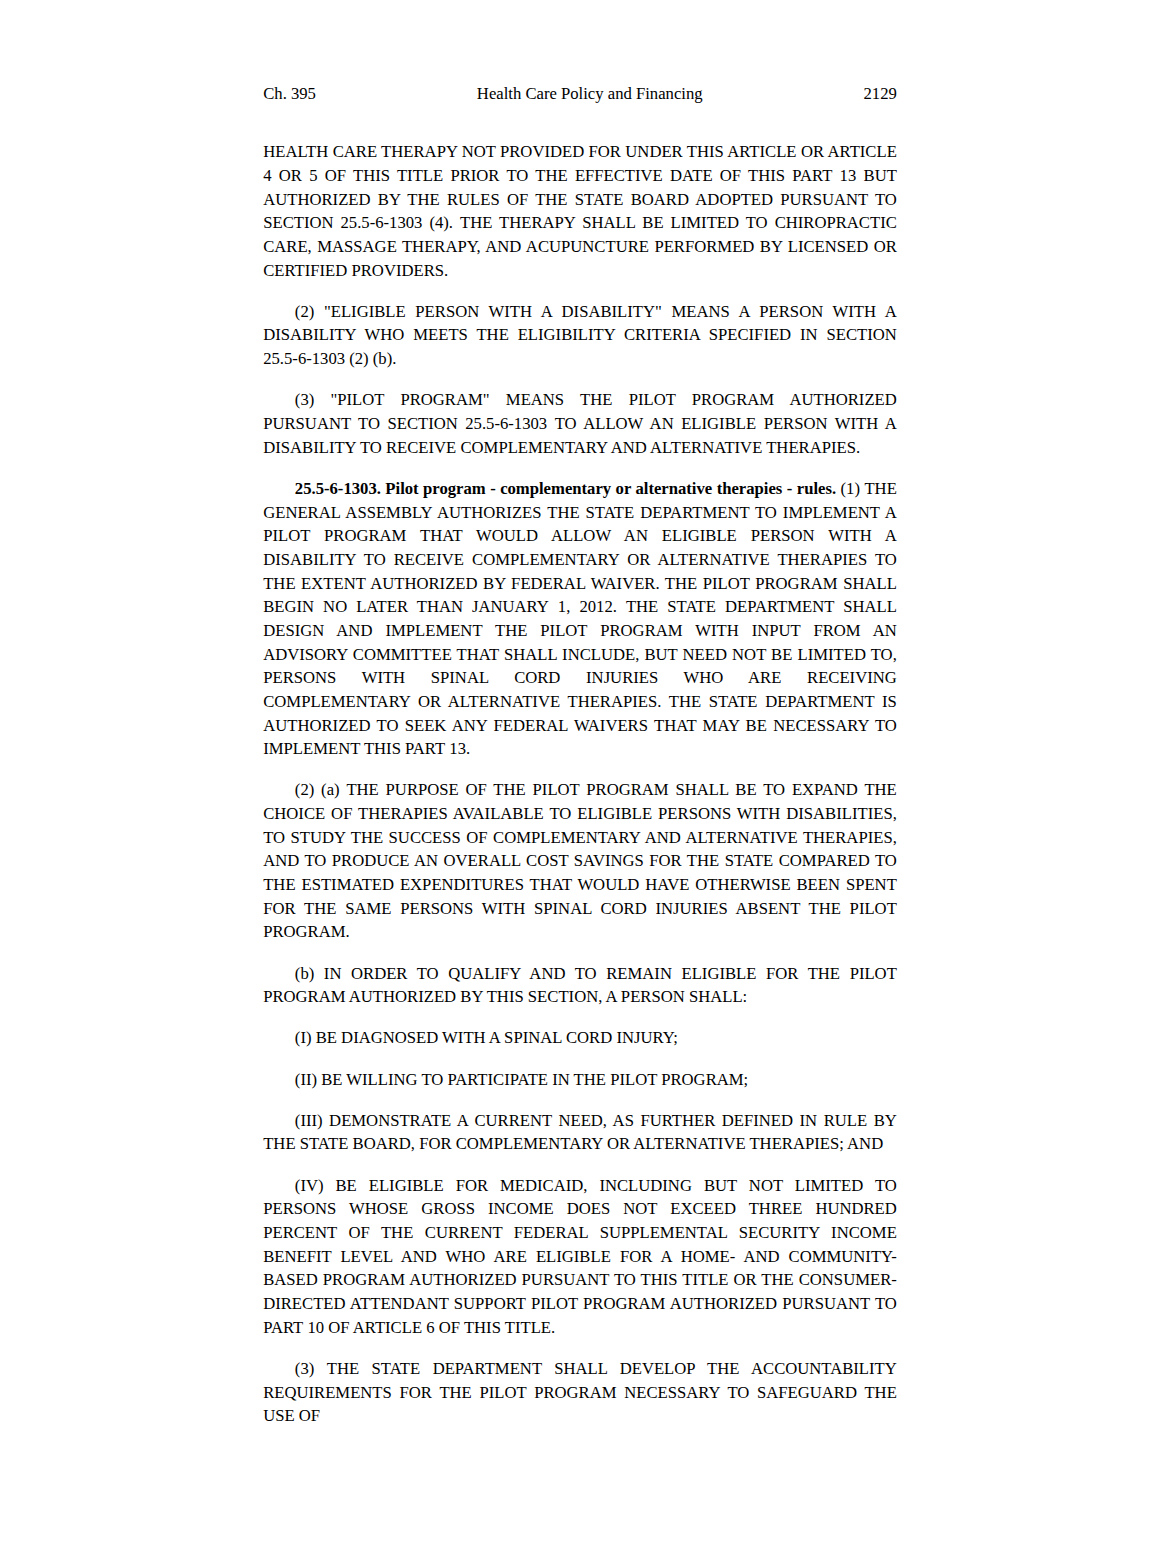Ch. 395
Health Care Policy and Financing
2129
HEALTH CARE THERAPY NOT PROVIDED FOR UNDER THIS ARTICLE OR ARTICLE 4 OR 5 OF THIS TITLE PRIOR TO THE EFFECTIVE DATE OF THIS PART 13 BUT AUTHORIZED BY THE RULES OF THE STATE BOARD ADOPTED PURSUANT TO SECTION 25.5-6-1303 (4). THE THERAPY SHALL BE LIMITED TO CHIROPRACTIC CARE, MASSAGE THERAPY, AND ACUPUNCTURE PERFORMED BY LICENSED OR CERTIFIED PROVIDERS.
(2) "ELIGIBLE PERSON WITH A DISABILITY" MEANS A PERSON WITH A DISABILITY WHO MEETS THE ELIGIBILITY CRITERIA SPECIFIED IN SECTION 25.5-6-1303 (2) (b).
(3) "PILOT PROGRAM" MEANS THE PILOT PROGRAM AUTHORIZED PURSUANT TO SECTION 25.5-6-1303 TO ALLOW AN ELIGIBLE PERSON WITH A DISABILITY TO RECEIVE COMPLEMENTARY AND ALTERNATIVE THERAPIES.
25.5-6-1303. Pilot program - complementary or alternative therapies - rules. (1) THE GENERAL ASSEMBLY AUTHORIZES THE STATE DEPARTMENT TO IMPLEMENT A PILOT PROGRAM THAT WOULD ALLOW AN ELIGIBLE PERSON WITH A DISABILITY TO RECEIVE COMPLEMENTARY OR ALTERNATIVE THERAPIES TO THE EXTENT AUTHORIZED BY FEDERAL WAIVER. THE PILOT PROGRAM SHALL BEGIN NO LATER THAN JANUARY 1, 2012. THE STATE DEPARTMENT SHALL DESIGN AND IMPLEMENT THE PILOT PROGRAM WITH INPUT FROM AN ADVISORY COMMITTEE THAT SHALL INCLUDE, BUT NEED NOT BE LIMITED TO, PERSONS WITH SPINAL CORD INJURIES WHO ARE RECEIVING COMPLEMENTARY OR ALTERNATIVE THERAPIES. THE STATE DEPARTMENT IS AUTHORIZED TO SEEK ANY FEDERAL WAIVERS THAT MAY BE NECESSARY TO IMPLEMENT THIS PART 13.
(2) (a) THE PURPOSE OF THE PILOT PROGRAM SHALL BE TO EXPAND THE CHOICE OF THERAPIES AVAILABLE TO ELIGIBLE PERSONS WITH DISABILITIES, TO STUDY THE SUCCESS OF COMPLEMENTARY AND ALTERNATIVE THERAPIES, AND TO PRODUCE AN OVERALL COST SAVINGS FOR THE STATE COMPARED TO THE ESTIMATED EXPENDITURES THAT WOULD HAVE OTHERWISE BEEN SPENT FOR THE SAME PERSONS WITH SPINAL CORD INJURIES ABSENT THE PILOT PROGRAM.
(b) IN ORDER TO QUALIFY AND TO REMAIN ELIGIBLE FOR THE PILOT PROGRAM AUTHORIZED BY THIS SECTION, A PERSON SHALL:
(I) BE DIAGNOSED WITH A SPINAL CORD INJURY;
(II) BE WILLING TO PARTICIPATE IN THE PILOT PROGRAM;
(III) DEMONSTRATE A CURRENT NEED, AS FURTHER DEFINED IN RULE BY THE STATE BOARD, FOR COMPLEMENTARY OR ALTERNATIVE THERAPIES; AND
(IV) BE ELIGIBLE FOR MEDICAID, INCLUDING BUT NOT LIMITED TO PERSONS WHOSE GROSS INCOME DOES NOT EXCEED THREE HUNDRED PERCENT OF THE CURRENT FEDERAL SUPPLEMENTAL SECURITY INCOME BENEFIT LEVEL AND WHO ARE ELIGIBLE FOR A HOME- AND COMMUNITY-BASED PROGRAM AUTHORIZED PURSUANT TO THIS TITLE OR THE CONSUMER-DIRECTED ATTENDANT SUPPORT PILOT PROGRAM AUTHORIZED PURSUANT TO PART 10 OF ARTICLE 6 OF THIS TITLE.
(3) THE STATE DEPARTMENT SHALL DEVELOP THE ACCOUNTABILITY REQUIREMENTS FOR THE PILOT PROGRAM NECESSARY TO SAFEGUARD THE USE OF